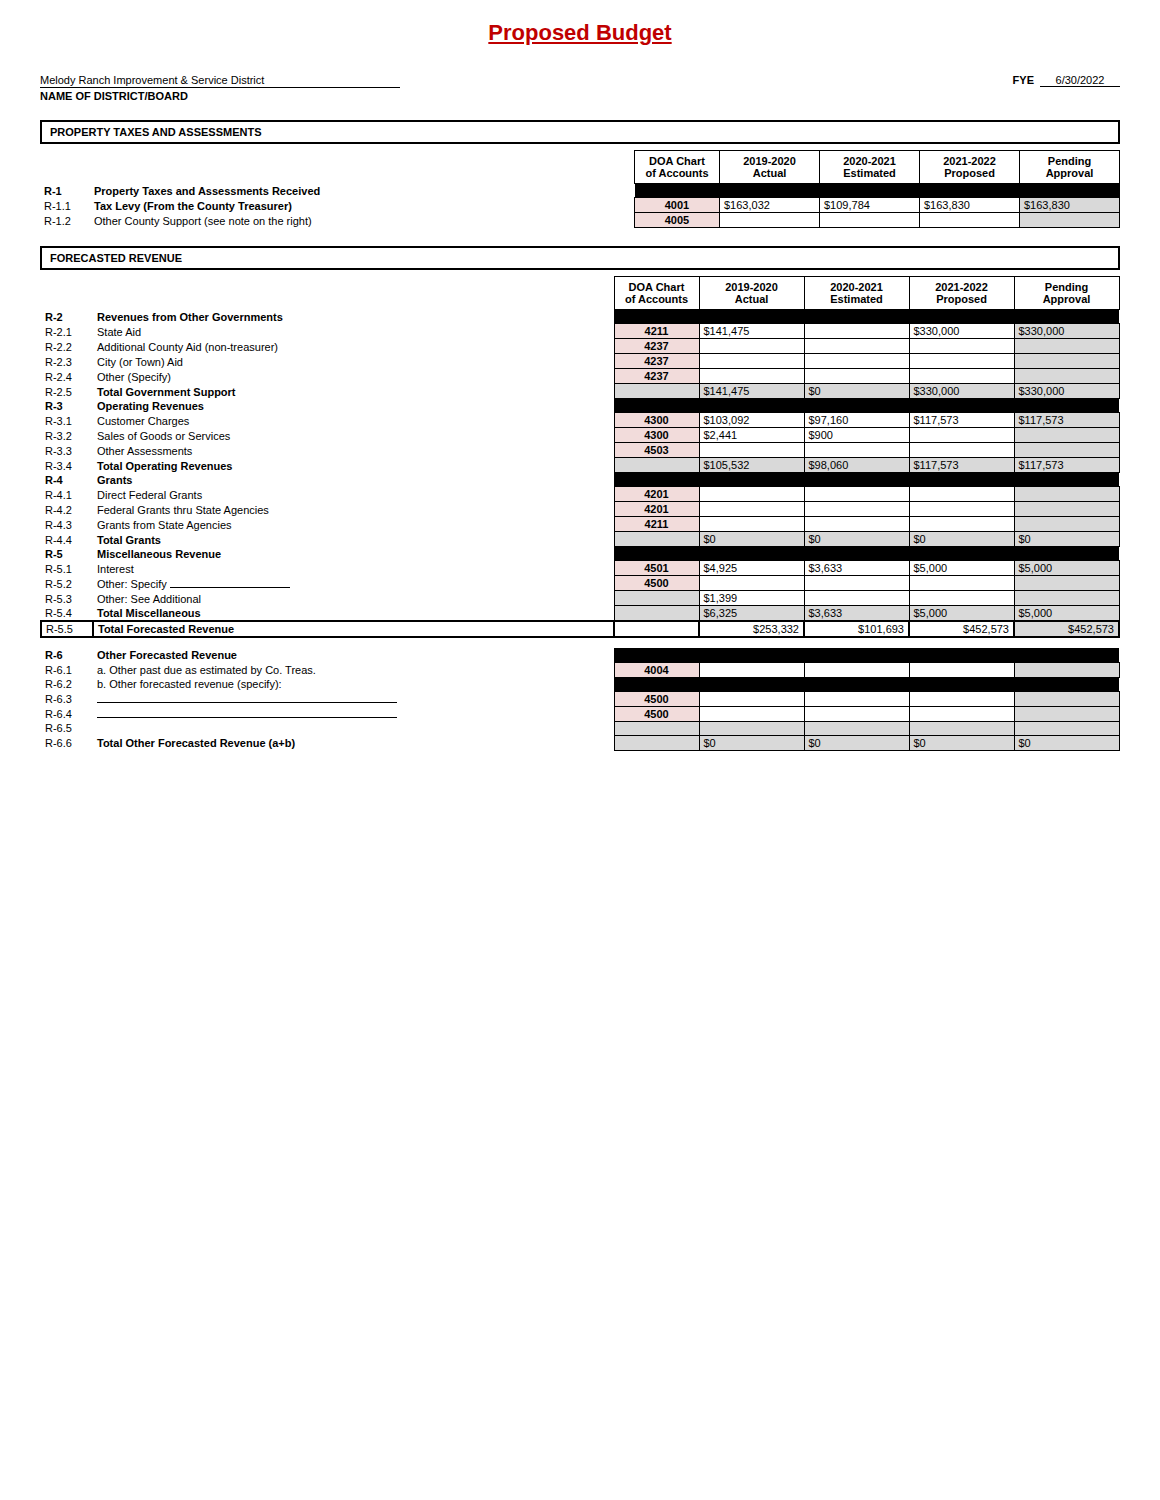Proposed Budget
Melody Ranch Improvement & Service District FYE 6/30/2022
NAME OF DISTRICT/BOARD
PROPERTY TAXES AND ASSESSMENTS
| | | DOA Chart of Accounts | 2019-2020 Actual | 2020-2021 Estimated | 2021-2022 Proposed | Pending Approval |
| --- | --- | --- | --- | --- | --- | --- |
| R-1 | Property Taxes and Assessments Received | | | | | |
| R-1.1 | Tax Levy (From the County Treasurer) | 4001 | $163,032 | $109,784 | $163,830 | $163,830 |
| R-1.2 | Other County Support (see note on the right) | 4005 | | | | |
FORECASTED REVENUE
| | | DOA Chart of Accounts | 2019-2020 Actual | 2020-2021 Estimated | 2021-2022 Proposed | Pending Approval |
| --- | --- | --- | --- | --- | --- | --- |
| R-2 | Revenues from Other Governments | | | | | |
| R-2.1 | State Aid | 4211 | $141,475 | | $330,000 | $330,000 |
| R-2.2 | Additional County Aid (non-treasurer) | 4237 | | | | |
| R-2.3 | City (or Town) Aid | 4237 | | | | |
| R-2.4 | Other (Specify) | 4237 | | | | |
| R-2.5 | Total Government Support | | $141,475 | $0 | $330,000 | $330,000 |
| R-3 | Operating Revenues | | | | | |
| R-3.1 | Customer Charges | 4300 | $103,092 | $97,160 | $117,573 | $117,573 |
| R-3.2 | Sales of Goods or Services | 4300 | $2,441 | $900 | | |
| R-3.3 | Other Assessments | 4503 | | | | |
| R-3.4 | Total Operating Revenues | | $105,532 | $98,060 | $117,573 | $117,573 |
| R-4 | Grants | | | | | |
| R-4.1 | Direct Federal Grants | 4201 | | | | |
| R-4.2 | Federal Grants thru State Agencies | 4201 | | | | |
| R-4.3 | Grants from State Agencies | 4211 | | | | |
| R-4.4 | Total Grants | | $0 | $0 | $0 | $0 |
| R-5 | Miscellaneous Revenue | | | | | |
| R-5.1 | Interest | 4501 | $4,925 | $3,633 | $5,000 | $5,000 |
| R-5.2 | Other: Specify | 4500 | | | | |
| R-5.3 | Other: See Additional | | $1,399 | | | |
| R-5.4 | Total Miscellaneous | | $6,325 | $3,633 | $5,000 | $5,000 |
| R-5.5 | Total Forecasted Revenue | | $253,332 | $101,693 | $452,573 | $452,573 |
| R-6 | Other Forecasted Revenue | | | | | |
| R-6.1 | a. Other past due as estimated by Co. Treas. | 4004 | | | | |
| R-6.2 | b. Other forecasted revenue (specify): | | | | | |
| R-6.3 | | 4500 | | | | |
| R-6.4 | | 4500 | | | | |
| R-6.5 | | | | | | |
| R-6.6 | Total Other Forecasted Revenue (a+b) | | $0 | $0 | $0 | $0 |